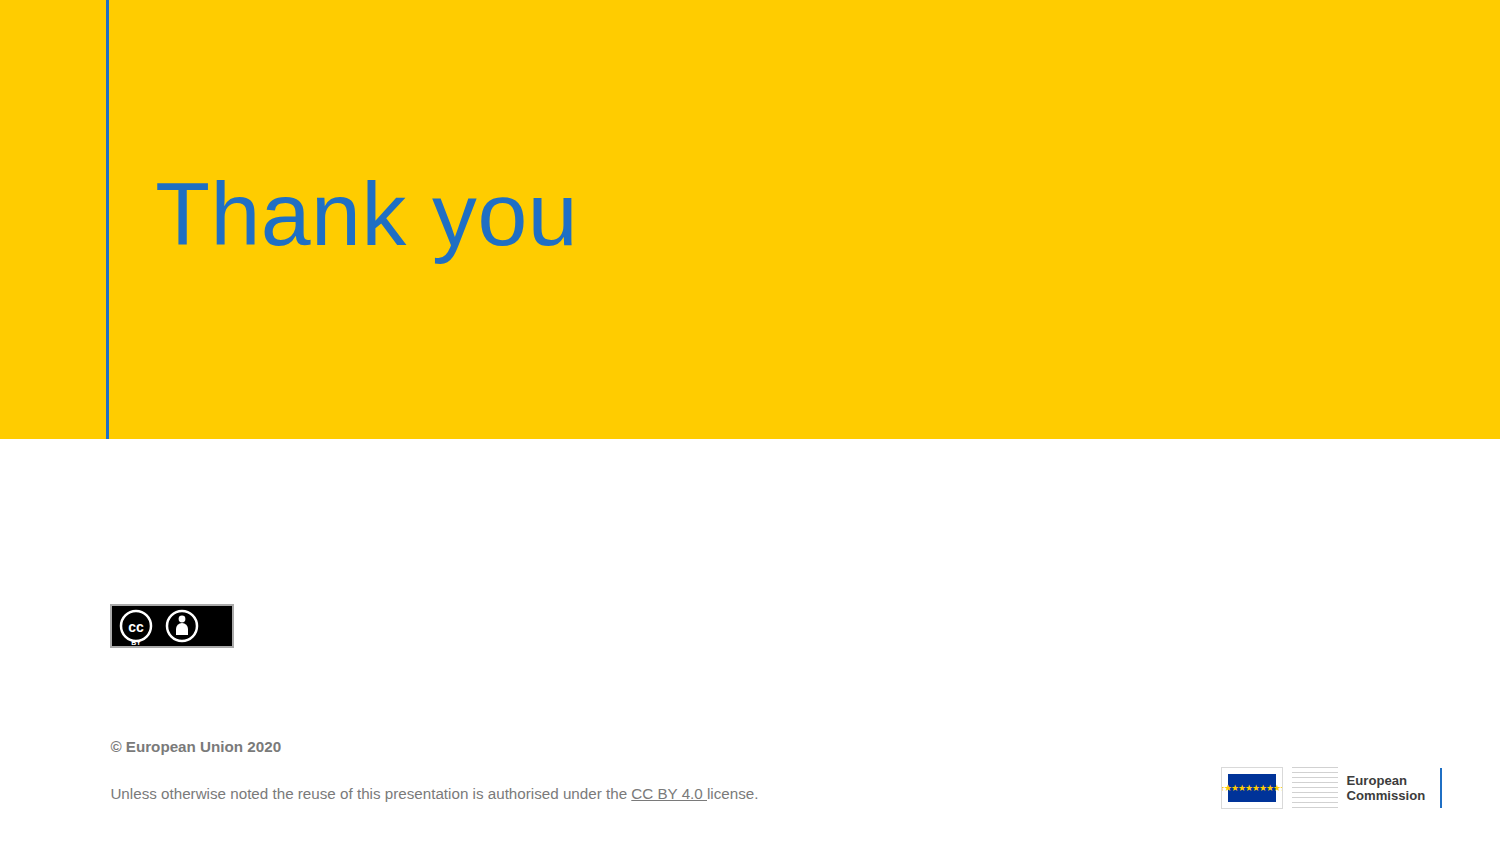Thank you
cc BY
© European Union 2020
Unless otherwise noted the reuse of this presentation is authorised under the CC BY 4.0 license.
★★★★★★★★★★★★
European
Commission